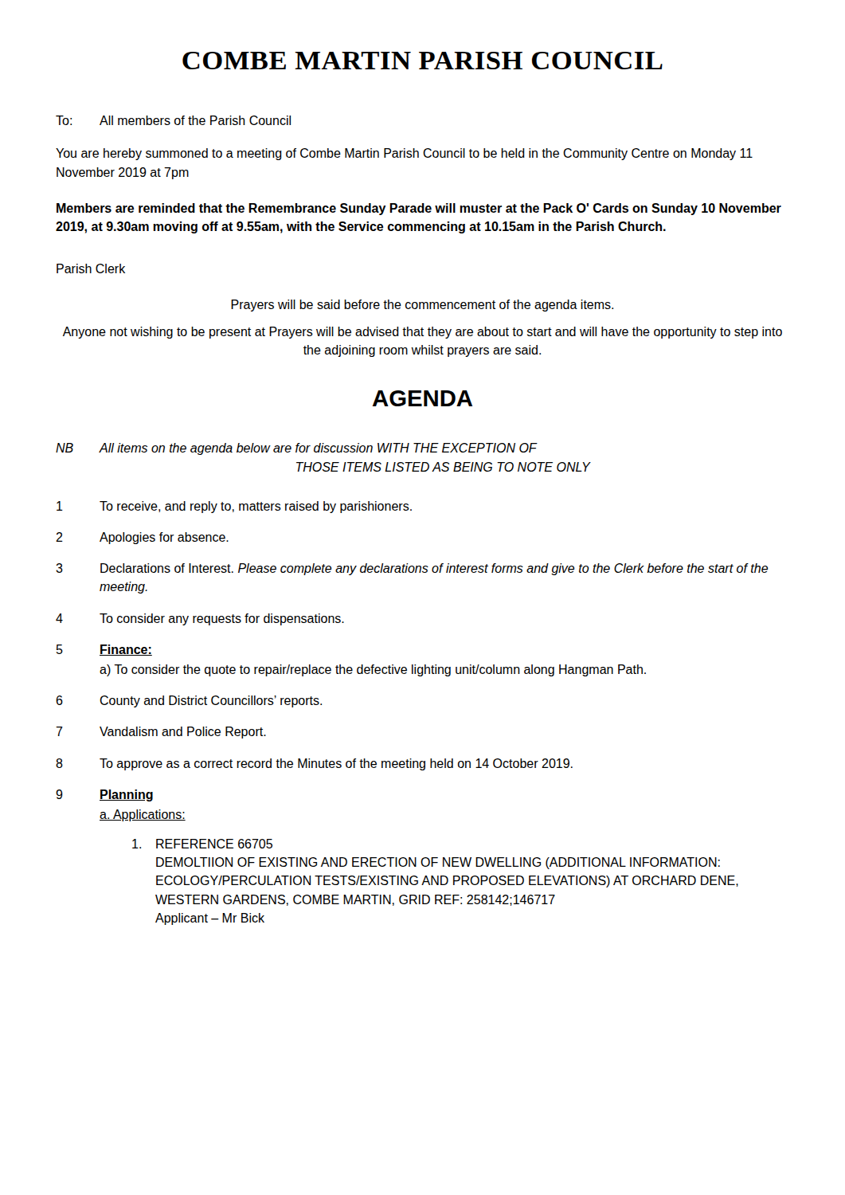COMBE MARTIN PARISH COUNCIL
To: All members of the Parish Council
You are hereby summoned to a meeting of Combe Martin Parish Council to be held in the Community Centre on Monday 11 November 2019 at 7pm
Members are reminded that the Remembrance Sunday Parade will muster at the Pack O' Cards on Sunday 10 November 2019, at 9.30am moving off at 9.55am, with the Service commencing at 10.15am in the Parish Church.
Parish Clerk
Prayers will be said before the commencement of the agenda items.
Anyone not wishing to be present at Prayers will be advised that they are about to start and will have the opportunity to step into the adjoining room whilst prayers are said.
AGENDA
NB All items on the agenda below are for discussion WITH THE EXCEPTION OFTHOSE ITEMS LISTED AS BEING TO NOTE ONLY
To receive, and reply to, matters raised by parishioners.
Apologies for absence.
Declarations of Interest. Please complete any declarations of interest forms and give to the Clerk before the start of the meeting.
To consider any requests for dispensations.
Finance: a) To consider the quote to repair/replace the defective lighting unit/column along Hangman Path.
County and District Councillors’ reports.
Vandalism and Police Report.
To approve as a correct record the Minutes of the meeting held on 14 October 2019.
Planning a. Applications:
REFERENCE 66705
DEMOLTIION OF EXISTING AND ERECTION OF NEW DWELLING (ADDITIONAL INFORMATION: ECOLOGY/PERCULATION TESTS/EXISTING AND PROPOSED ELEVATIONS) AT ORCHARD DENE, WESTERN GARDENS, COMBE MARTIN, GRID REF: 258142;146717
Applicant – Mr Bick